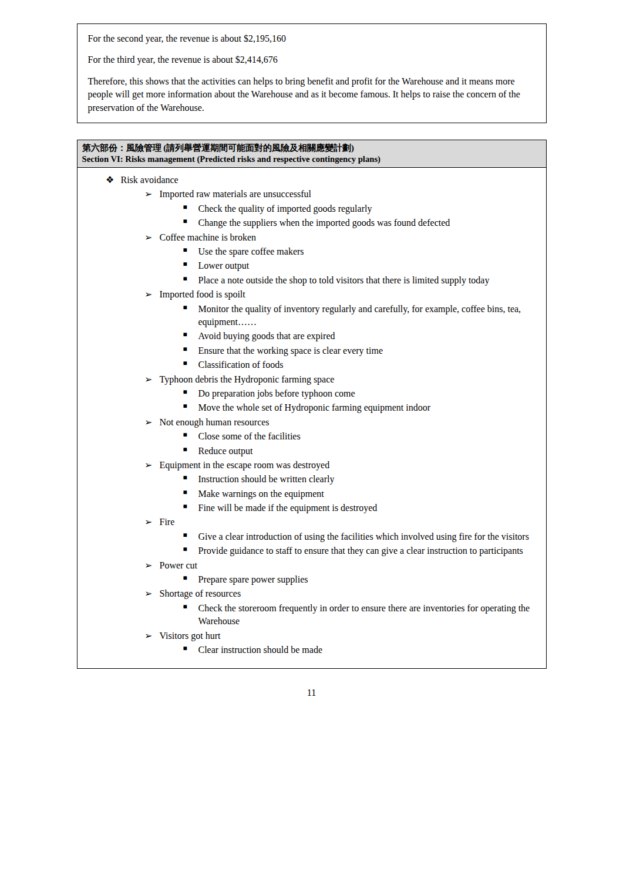For the second year, the revenue is about $2,195,160
For the third year, the revenue is about $2,414,676
Therefore, this shows that the activities can helps to bring benefit and profit for the Warehouse and it means more people will get more information about the Warehouse and as it become famous. It helps to raise the concern of the preservation of the Warehouse.
第六部份：風險管理 (請列舉營運期間可能面對的風險及相關應變計劃)
Section VI: Risks management (Predicted risks and respective contingency plans)
Risk avoidance
Imported raw materials are unsuccessful
Check the quality of imported goods regularly
Change the suppliers when the imported goods was found defected
Coffee machine is broken
Use the spare coffee makers
Lower output
Place a note outside the shop to told visitors that there is limited supply today
Imported food is spoilt
Monitor the quality of inventory regularly and carefully, for example, coffee bins, tea, equipment……
Avoid buying goods that are expired
Ensure that the working space is clear every time
Classification of foods
Typhoon debris the Hydroponic farming space
Do preparation jobs before typhoon come
Move the whole set of Hydroponic farming equipment indoor
Not enough human resources
Close some of the facilities
Reduce output
Equipment in the escape room was destroyed
Instruction should be written clearly
Make warnings on the equipment
Fine will be made if the equipment is destroyed
Fire
Give a clear introduction of using the facilities which involved using fire for the visitors
Provide guidance to staff to ensure that they can give a clear instruction to participants
Power cut
Prepare spare power supplies
Shortage of resources
Check the storeroom frequently in order to ensure there are inventories for operating the Warehouse
Visitors got hurt
Clear instruction should be made
11